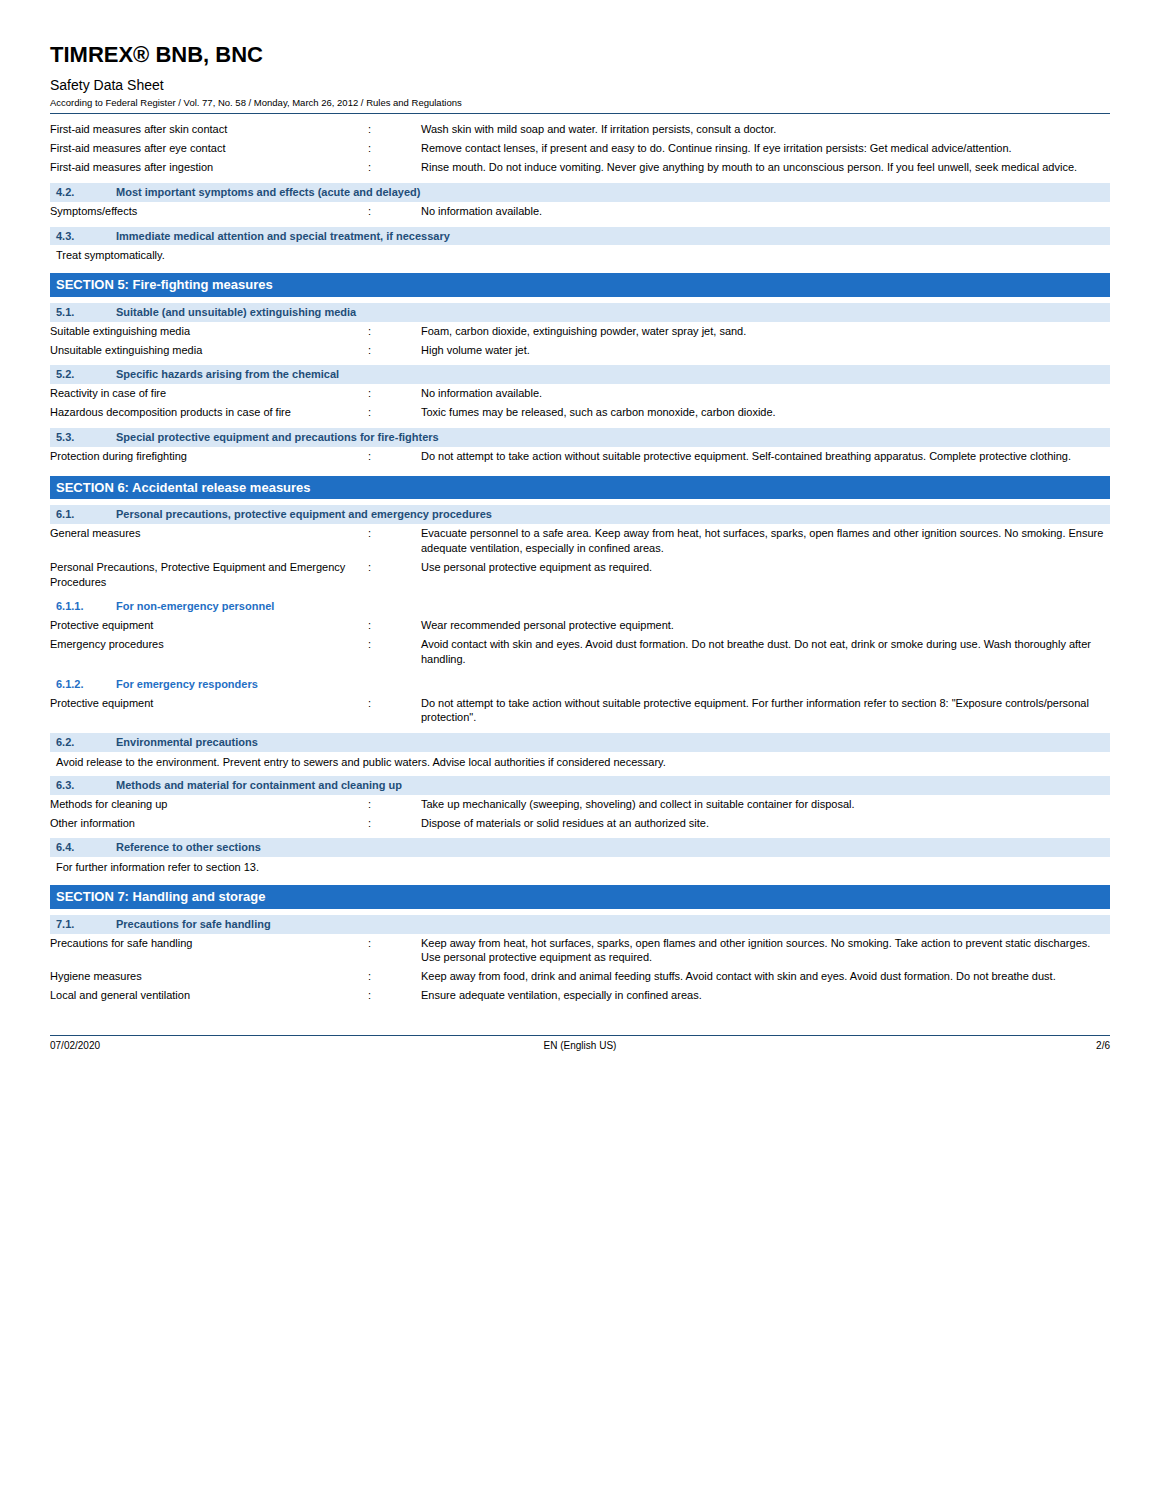TIMREX® BNB, BNC
Safety Data Sheet
According to Federal Register / Vol. 77, No. 58 / Monday, March 26, 2012 / Rules and Regulations
| First-aid measures after skin contact | : | Wash skin with mild soap and water. If irritation persists, consult a doctor. |
| First-aid measures after eye contact | : | Remove contact lenses, if present and easy to do. Continue rinsing. If eye irritation persists: Get medical advice/attention. |
| First-aid measures after ingestion | : | Rinse mouth. Do not induce vomiting. Never give anything by mouth to an unconscious person. If you feel unwell, seek medical advice. |
4.2. Most important symptoms and effects (acute and delayed)
| Symptoms/effects | : | No information available. |
4.3. Immediate medical attention and special treatment, if necessary
Treat symptomatically.
SECTION 5: Fire-fighting measures
5.1. Suitable (and unsuitable) extinguishing media
| Suitable extinguishing media | : | Foam, carbon dioxide, extinguishing powder, water spray jet, sand. |
| Unsuitable extinguishing media | : | High volume water jet. |
5.2. Specific hazards arising from the chemical
| Reactivity in case of fire | : | No information available. |
| Hazardous decomposition products in case of fire | : | Toxic fumes may be released, such as carbon monoxide, carbon dioxide. |
5.3. Special protective equipment and precautions for fire-fighters
| Protection during firefighting | : | Do not attempt to take action without suitable protective equipment. Self-contained breathing apparatus. Complete protective clothing. |
SECTION 6: Accidental release measures
6.1. Personal precautions, protective equipment and emergency procedures
| General measures | : | Evacuate personnel to a safe area. Keep away from heat, hot surfaces, sparks, open flames and other ignition sources. No smoking. Ensure adequate ventilation, especially in confined areas. |
| Personal Precautions, Protective Equipment and Emergency Procedures | : | Use personal protective equipment as required. |
6.1.1. For non-emergency personnel
| Protective equipment | : | Wear recommended personal protective equipment. |
| Emergency procedures | : | Avoid contact with skin and eyes. Avoid dust formation. Do not breathe dust. Do not eat, drink or smoke during use. Wash thoroughly after handling. |
6.1.2. For emergency responders
| Protective equipment | : | Do not attempt to take action without suitable protective equipment. For further information refer to section 8: "Exposure controls/personal protection". |
6.2. Environmental precautions
Avoid release to the environment. Prevent entry to sewers and public waters. Advise local authorities if considered necessary.
6.3. Methods and material for containment and cleaning up
| Methods for cleaning up | : | Take up mechanically (sweeping, shoveling) and collect in suitable container for disposal. |
| Other information | : | Dispose of materials or solid residues at an authorized site. |
6.4. Reference to other sections
For further information refer to section 13.
SECTION 7: Handling and storage
7.1. Precautions for safe handling
| Precautions for safe handling | : | Keep away from heat, hot surfaces, sparks, open flames and other ignition sources. No smoking. Take action to prevent static discharges. Use personal protective equipment as required. |
| Hygiene measures | : | Keep away from food, drink and animal feeding stuffs. Avoid contact with skin and eyes. Avoid dust formation. Do not breathe dust. |
| Local and general ventilation | : | Ensure adequate ventilation, especially in confined areas. |
07/02/2020
EN (English US)
2/6